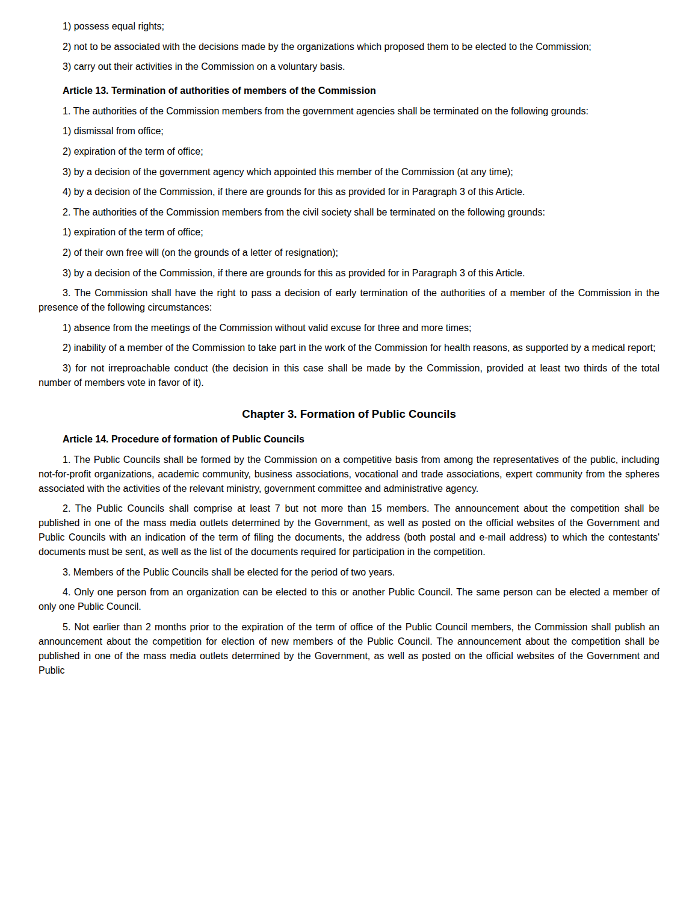1) possess equal rights;
2) not to be associated with the decisions made by the organizations which proposed them to be elected to the Commission;
3) carry out their activities in the Commission on a voluntary basis.
Article 13. Termination of authorities of members of the Commission
1. The authorities of the Commission members from the government agencies shall be terminated on the following grounds:
1) dismissal from office;
2) expiration of the term of office;
3) by a decision of the government agency which appointed this member of the Commission (at any time);
4) by a decision of the Commission, if there are grounds for this as provided for in Paragraph 3 of this Article.
2. The authorities of the Commission members from the civil society shall be terminated on the following grounds:
1) expiration of the term of office;
2) of their own free will (on the grounds of a letter of resignation);
3) by a decision of the Commission, if there are grounds for this as provided for in Paragraph 3 of this Article.
3. The Commission shall have the right to pass a decision of early termination of the authorities of a member of the Commission in the presence of the following circumstances:
1) absence from the meetings of the Commission without valid excuse for three and more times;
2) inability of a member of the Commission to take part in the work of the Commission for health reasons, as supported by a medical report;
3) for not irreproachable conduct (the decision in this case shall be made by the Commission, provided at least two thirds of the total number of members vote in favor of it).
Chapter 3. Formation of Public Councils
Article 14. Procedure of formation of Public Councils
1. The Public Councils shall be formed by the Commission on a competitive basis from among the representatives of the public, including not-for-profit organizations, academic community, business associations, vocational and trade associations, expert community from the spheres associated with the activities of the relevant ministry, government committee and administrative agency.
2. The Public Councils shall comprise at least 7 but not more than 15 members. The announcement about the competition shall be published in one of the mass media outlets determined by the Government, as well as posted on the official websites of the Government and Public Councils with an indication of the term of filing the documents, the address (both postal and e-mail address) to which the contestants' documents must be sent, as well as the list of the documents required for participation in the competition.
3. Members of the Public Councils shall be elected for the period of two years.
4. Only one person from an organization can be elected to this or another Public Council. The same person can be elected a member of only one Public Council.
5. Not earlier than 2 months prior to the expiration of the term of office of the Public Council members, the Commission shall publish an announcement about the competition for election of new members of the Public Council. The announcement about the competition shall be published in one of the mass media outlets determined by the Government, as well as posted on the official websites of the Government and Public